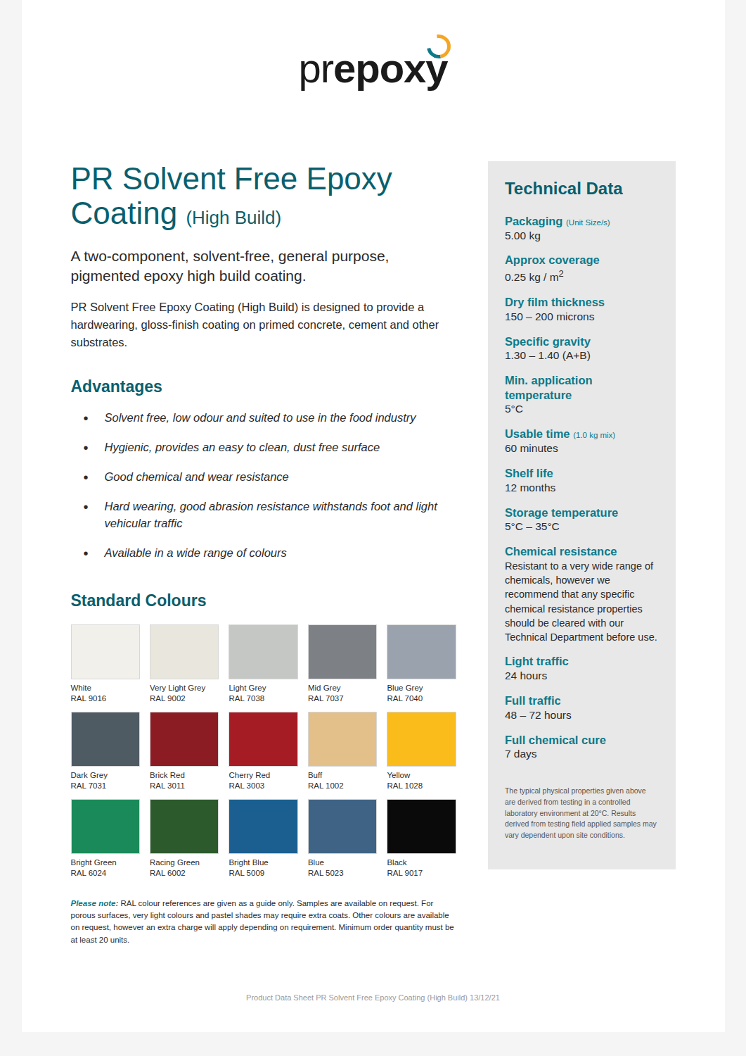pr epoxy
PR Solvent Free Epoxy Coating (High Build)
A two-component, solvent-free, general purpose, pigmented epoxy high build coating.
PR Solvent Free Epoxy Coating (High Build) is designed to provide a hardwearing, gloss-finish coating on primed concrete, cement and other substrates.
Advantages
Solvent free, low odour and suited to use in the food industry
Hygienic, provides an easy to clean, dust free surface
Good chemical and wear resistance
Hard wearing, good abrasion resistance withstands foot and light vehicular traffic
Available in a wide range of colours
Standard Colours
White
RAL 9016
Very Light Grey
RAL 9002
Light Grey
RAL 7038
Mid Grey
RAL 7037
Blue Grey
RAL 7040
Dark Grey
RAL 7031
Brick Red
RAL 3011
Cherry Red
RAL 3003
Buff
RAL 1002
Yellow
RAL 1028
Bright Green
RAL 6024
Racing Green
RAL 6002
Bright Blue
RAL 5009
Blue
RAL 5023
Black
RAL 9017
Please note: RAL colour references are given as a guide only. Samples are available on request. For porous surfaces, very light colours and pastel shades may require extra coats. Other colours are available on request, however an extra charge will apply depending on requirement. Minimum order quantity must be at least 20 units.
Technical Data
Packaging (Unit Size/s)
5.00 kg
Approx coverage
0.25 kg / m2
Dry film thickness
150 – 200 microns
Specific gravity
1.30 – 1.40 (A+B)
Min. application temperature
5°C
Usable time (1.0 kg mix)
60 minutes
Shelf life
12 months
Storage temperature
5°C – 35°C
Chemical resistance
Resistant to a very wide range of chemicals, however we recommend that any specific chemical resistance properties should be cleared with our Technical Department before use.
Light traffic
24 hours
Full traffic
48 – 72 hours
Full chemical cure
7 days
The typical physical properties given above are derived from testing in a controlled laboratory environment at 20°C. Results derived from testing field applied samples may vary dependent upon site conditions.
Product Data Sheet PR Solvent Free Epoxy Coating (High Build) 13/12/21